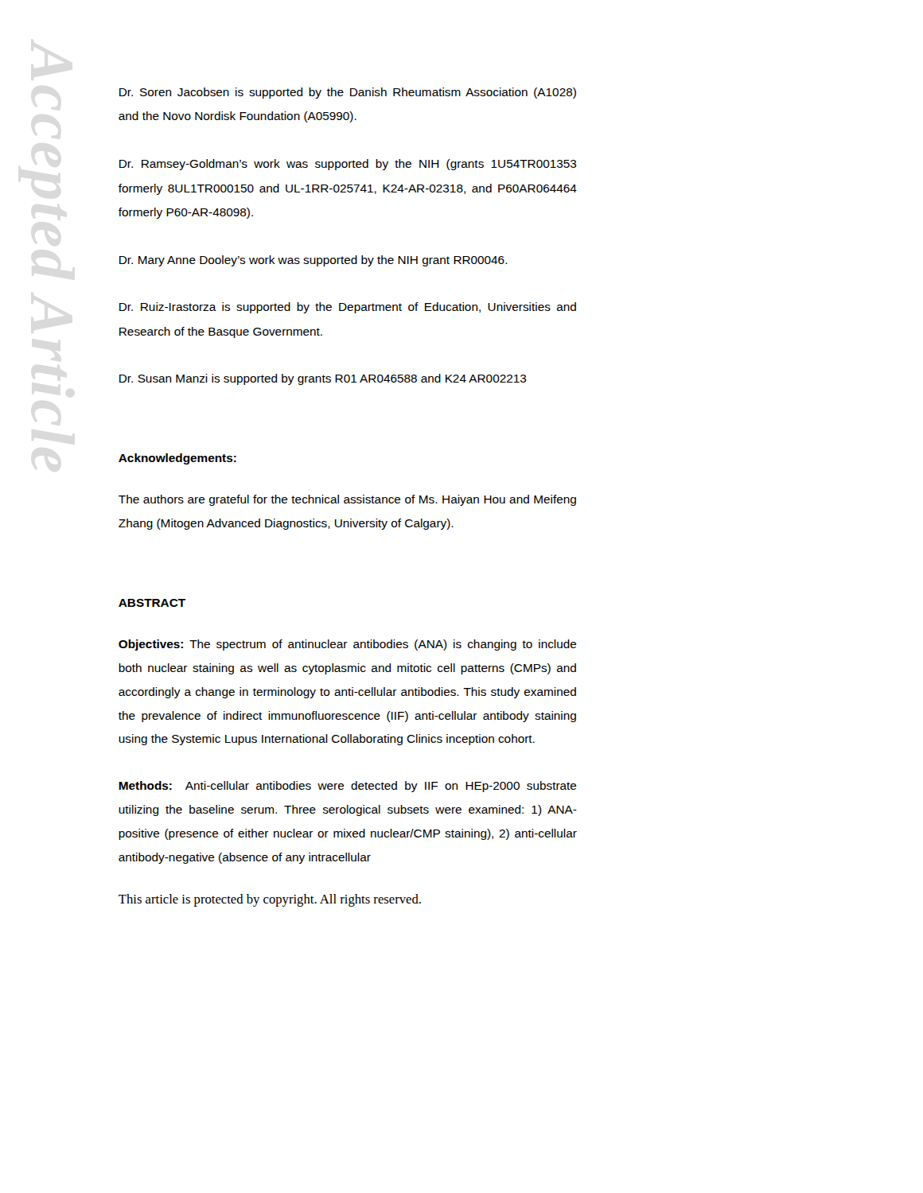Accepted Article
Dr. Soren Jacobsen is supported by the Danish Rheumatism Association (A1028) and the Novo Nordisk Foundation (A05990).
Dr. Ramsey-Goldman’s work was supported by the NIH (grants 1U54TR001353 formerly 8UL1TR000150 and UL-1RR-025741, K24-AR-02318, and P60AR064464 formerly P60-AR-48098).
Dr. Mary Anne Dooley’s work was supported by the NIH grant RR00046.
Dr. Ruiz-Irastorza is supported by the Department of Education, Universities and Research of the Basque Government.
Dr. Susan Manzi is supported by grants R01 AR046588 and K24 AR002213
Acknowledgements:
The authors are grateful for the technical assistance of Ms. Haiyan Hou and Meifeng Zhang (Mitogen Advanced Diagnostics, University of Calgary).
ABSTRACT
Objectives: The spectrum of antinuclear antibodies (ANA) is changing to include both nuclear staining as well as cytoplasmic and mitotic cell patterns (CMPs) and accordingly a change in terminology to anti-cellular antibodies. This study examined the prevalence of indirect immunofluorescence (IIF) anti-cellular antibody staining using the Systemic Lupus International Collaborating Clinics inception cohort.
Methods: Anti-cellular antibodies were detected by IIF on HEp-2000 substrate utilizing the baseline serum. Three serological subsets were examined: 1) ANA-positive (presence of either nuclear or mixed nuclear/CMP staining), 2) anti-cellular antibody-negative (absence of any intracellular
This article is protected by copyright. All rights reserved.